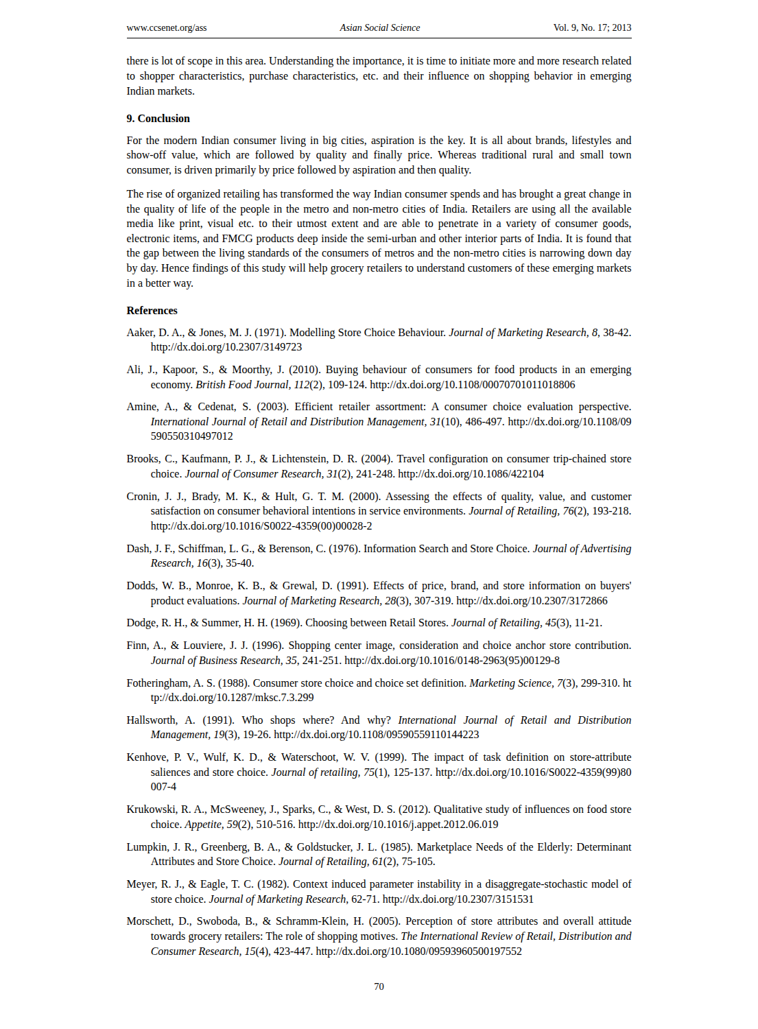www.ccsenet.org/ass Asian Social Science Vol. 9, No. 17; 2013
there is lot of scope in this area. Understanding the importance, it is time to initiate more and more research related to shopper characteristics, purchase characteristics, etc. and their influence on shopping behavior in emerging Indian markets.
9. Conclusion
For the modern Indian consumer living in big cities, aspiration is the key. It is all about brands, lifestyles and show-off value, which are followed by quality and finally price. Whereas traditional rural and small town consumer, is driven primarily by price followed by aspiration and then quality.
The rise of organized retailing has transformed the way Indian consumer spends and has brought a great change in the quality of life of the people in the metro and non-metro cities of India. Retailers are using all the available media like print, visual etc. to their utmost extent and are able to penetrate in a variety of consumer goods, electronic items, and FMCG products deep inside the semi-urban and other interior parts of India. It is found that the gap between the living standards of the consumers of metros and the non-metro cities is narrowing down day by day. Hence findings of this study will help grocery retailers to understand customers of these emerging markets in a better way.
References
Aaker, D. A., & Jones, M. J. (1971). Modelling Store Choice Behaviour. Journal of Marketing Research, 8, 38-42. http://dx.doi.org/10.2307/3149723
Ali, J., Kapoor, S., & Moorthy, J. (2010). Buying behaviour of consumers for food products in an emerging economy. British Food Journal, 112(2), 109-124. http://dx.doi.org/10.1108/00070701011018806
Amine, A., & Cedenat, S. (2003). Efficient retailer assortment: A consumer choice evaluation perspective. International Journal of Retail and Distribution Management, 31(10), 486-497. http://dx.doi.org/10.1108/09590550310497012
Brooks, C., Kaufmann, P. J., & Lichtenstein, D. R. (2004). Travel configuration on consumer trip-chained store choice. Journal of Consumer Research, 31(2), 241-248. http://dx.doi.org/10.1086/422104
Cronin, J. J., Brady, M. K., & Hult, G. T. M. (2000). Assessing the effects of quality, value, and customer satisfaction on consumer behavioral intentions in service environments. Journal of Retailing, 76(2), 193-218. http://dx.doi.org/10.1016/S0022-4359(00)00028-2
Dash, J. F., Schiffman, L. G., & Berenson, C. (1976). Information Search and Store Choice. Journal of Advertising Research, 16(3), 35-40.
Dodds, W. B., Monroe, K. B., & Grewal, D. (1991). Effects of price, brand, and store information on buyers' product evaluations. Journal of Marketing Research, 28(3), 307-319. http://dx.doi.org/10.2307/3172866
Dodge, R. H., & Summer, H. H. (1969). Choosing between Retail Stores. Journal of Retailing, 45(3), 11-21.
Finn, A., & Louviere, J. J. (1996). Shopping center image, consideration and choice anchor store contribution. Journal of Business Research, 35, 241-251. http://dx.doi.org/10.1016/0148-2963(95)00129-8
Fotheringham, A. S. (1988). Consumer store choice and choice set definition. Marketing Science, 7(3), 299-310. http://dx.doi.org/10.1287/mksc.7.3.299
Hallsworth, A. (1991). Who shops where? And why? International Journal of Retail and Distribution Management, 19(3), 19-26. http://dx.doi.org/10.1108/09590559110144223
Kenhove, P. V., Wulf, K. D., & Waterschoot, W. V. (1999). The impact of task definition on store-attribute saliences and store choice. Journal of retailing, 75(1), 125-137. http://dx.doi.org/10.1016/S0022-4359(99)80007-4
Krukowski, R. A., McSweeney, J., Sparks, C., & West, D. S. (2012). Qualitative study of influences on food store choice. Appetite, 59(2), 510-516. http://dx.doi.org/10.1016/j.appet.2012.06.019
Lumpkin, J. R., Greenberg, B. A., & Goldstucker, J. L. (1985). Marketplace Needs of the Elderly: Determinant Attributes and Store Choice. Journal of Retailing, 61(2), 75-105.
Meyer, R. J., & Eagle, T. C. (1982). Context induced parameter instability in a disaggregate-stochastic model of store choice. Journal of Marketing Research, 62-71. http://dx.doi.org/10.2307/3151531
Morschett, D., Swoboda, B., & Schramm-Klein, H. (2005). Perception of store attributes and overall attitude towards grocery retailers: The role of shopping motives. The International Review of Retail, Distribution and Consumer Research, 15(4), 423-447. http://dx.doi.org/10.1080/09593960500197552
70